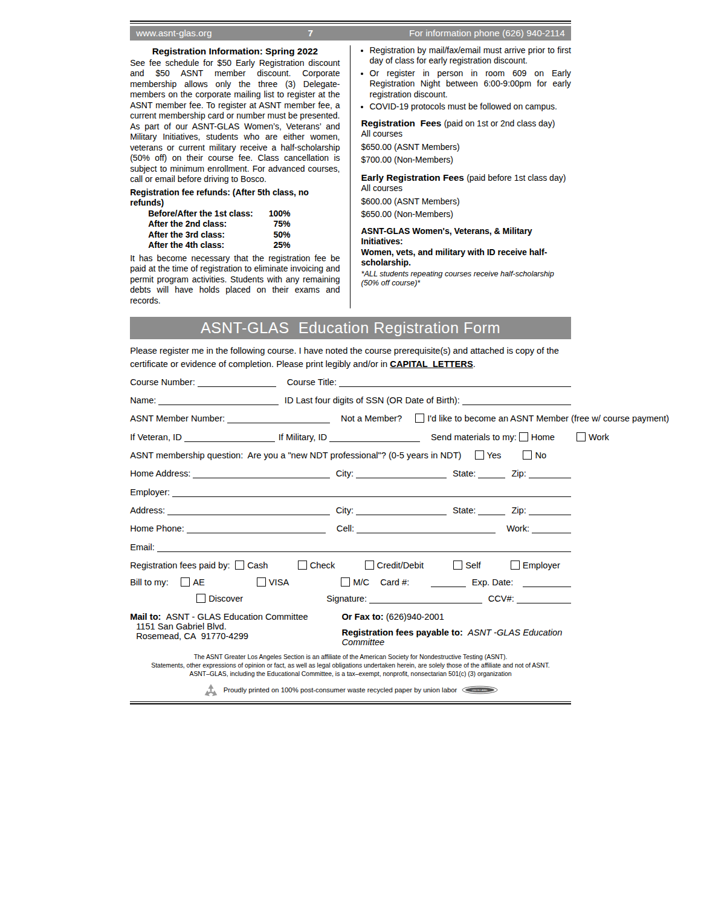www.asnt-glas.org
7
For information phone (626) 940-2114
Registration Information: Spring 2022
See fee schedule for $50 Early Registration discount and $50 ASNT member discount. Corporate membership allows only the three (3) Delegate-members on the corporate mailing list to register at the ASNT member fee. To register at ASNT member fee, a current membership card or number must be presented. As part of our ASNT-GLAS Women’s, Veterans’ and Military Initiatives, students who are either women, veterans or current military receive a half-scholarship (50% off) on their course fee. Class cancellation is subject to minimum enrollment. For advanced courses, call or email before driving to Bosco.
Registration fee refunds: (After 5th class, no refunds)
| Before/After the 1st class: | 100% |
| After the 2nd class: | 75% |
| After the 3rd class: | 50% |
| After the 4th class: | 25% |
It has become necessary that the registration fee be paid at the time of registration to eliminate invoicing and permit program activities. Students with any remaining debts will have holds placed on their exams and records.
Registration by mail/fax/email must arrive prior to first day of class for early registration discount.
Or register in person in room 609 on Early Registration Night between 6:00-9:00pm for early registration discount.
COVID-19 protocols must be followed on campus.
Registration Fees (paid on 1st or 2nd class day)
All courses
$650.00 (ASNT Members)
$700.00 (Non-Members)
Early Registration Fees (paid before 1st class day)
All courses
$600.00 (ASNT Members)
$650.00 (Non-Members)
ASNT-GLAS Women's, Veterans, & Military Initiatives: Women, vets, and military with ID receive half-scholarship.
*ALL students repeating courses receive half-scholarship (50% off course)*
ASNT-GLAS Education Registration Form
Please register me in the following course. I have noted the course prerequisite(s) and attached is copy of the certificate or evidence of completion. Please print legibly and/or in CAPITAL LETTERS.
Course Number: Course Title:
Name: ID Last four digits of SSN (OR Date of Birth):
ASNT Member Number: Not a Member? I'd like to become an ASNT Member (free w/ course payment)
If Veteran, ID If Military, ID Send materials to my: Home Work
ASNT membership question: Are you a "new NDT professional"? (0-5 years in NDT) Yes No
Home Address: City: State: Zip:
Employer:
Address: City: State: Zip:
Home Phone: Cell: Work:
Email:
Registration fees paid by: Cash Check Credit/Debit Self Employer
Bill to my: AE VISA M/C Card #: Exp. Date:
Discover Signature: CCV#:
Mail to: ASNT - GLAS Education Committee
1151 San Gabriel Blvd.
Rosemead, CA 91770-4299
Or Fax to: (626)940-2001
Registration fees payable to: ASNT -GLAS Education Committee
The ASNT Greater Los Angeles Section is an affiliate of the American Society for Nondestructive Testing (ASNT).
Statements, other expressions of opinion or fact, as well as legal obligations undertaken herein, are solely those of the affiliate and not of ASNT.
ASNT–GLAS, including the Educational Committee, is a tax–exempt, nonprofit, nonsectarian 501(c) (3) organization
Proudly printed on 100% post-consumer waste recycled paper by union labor UNION LABEL